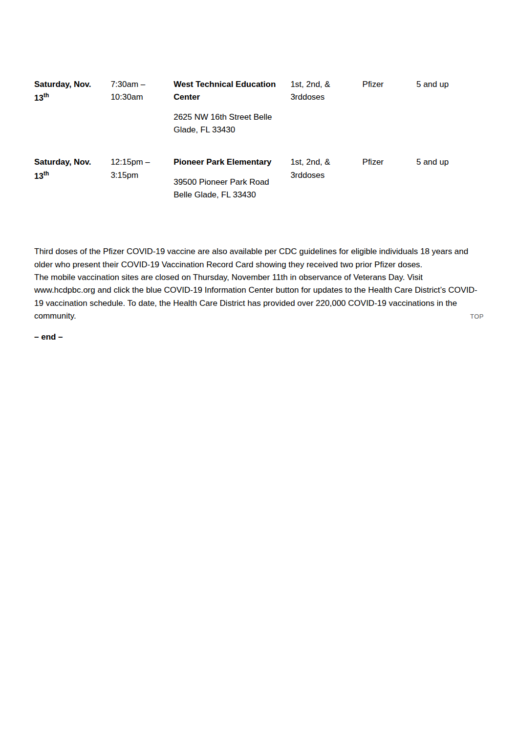| Saturday, Nov. 13 th | 7:30am – 10:30am | West Technical Education Center 2625 NW 16th Street Belle Glade, FL 33430 | 1st, 2nd, & 3rddoses | Pfizer | 5 and up |
| Saturday, Nov. 13 th | 12:15pm – 3:15pm | Pioneer Park Elementary 39500 Pioneer Park Road Belle Glade, FL 33430 | 1st, 2nd, & 3rddoses | Pfizer | 5 and up |
Third doses of the Pfizer COVID-19 vaccine are also available per CDC guidelines for eligible individuals 18 years and older who present their COVID-19 Vaccination Record Card showing they received two prior Pfizer doses.
The mobile vaccination sites are closed on Thursday, November 11th in observance of Veterans Day. Visit www.hcdpbc.org and click the blue COVID-19 Information Center button for updates to the Health Care District’s COVID-19 vaccination schedule. To date, the Health Care District has provided over 220,000 COVID-19 vaccinations in the community.
TOP
– end –